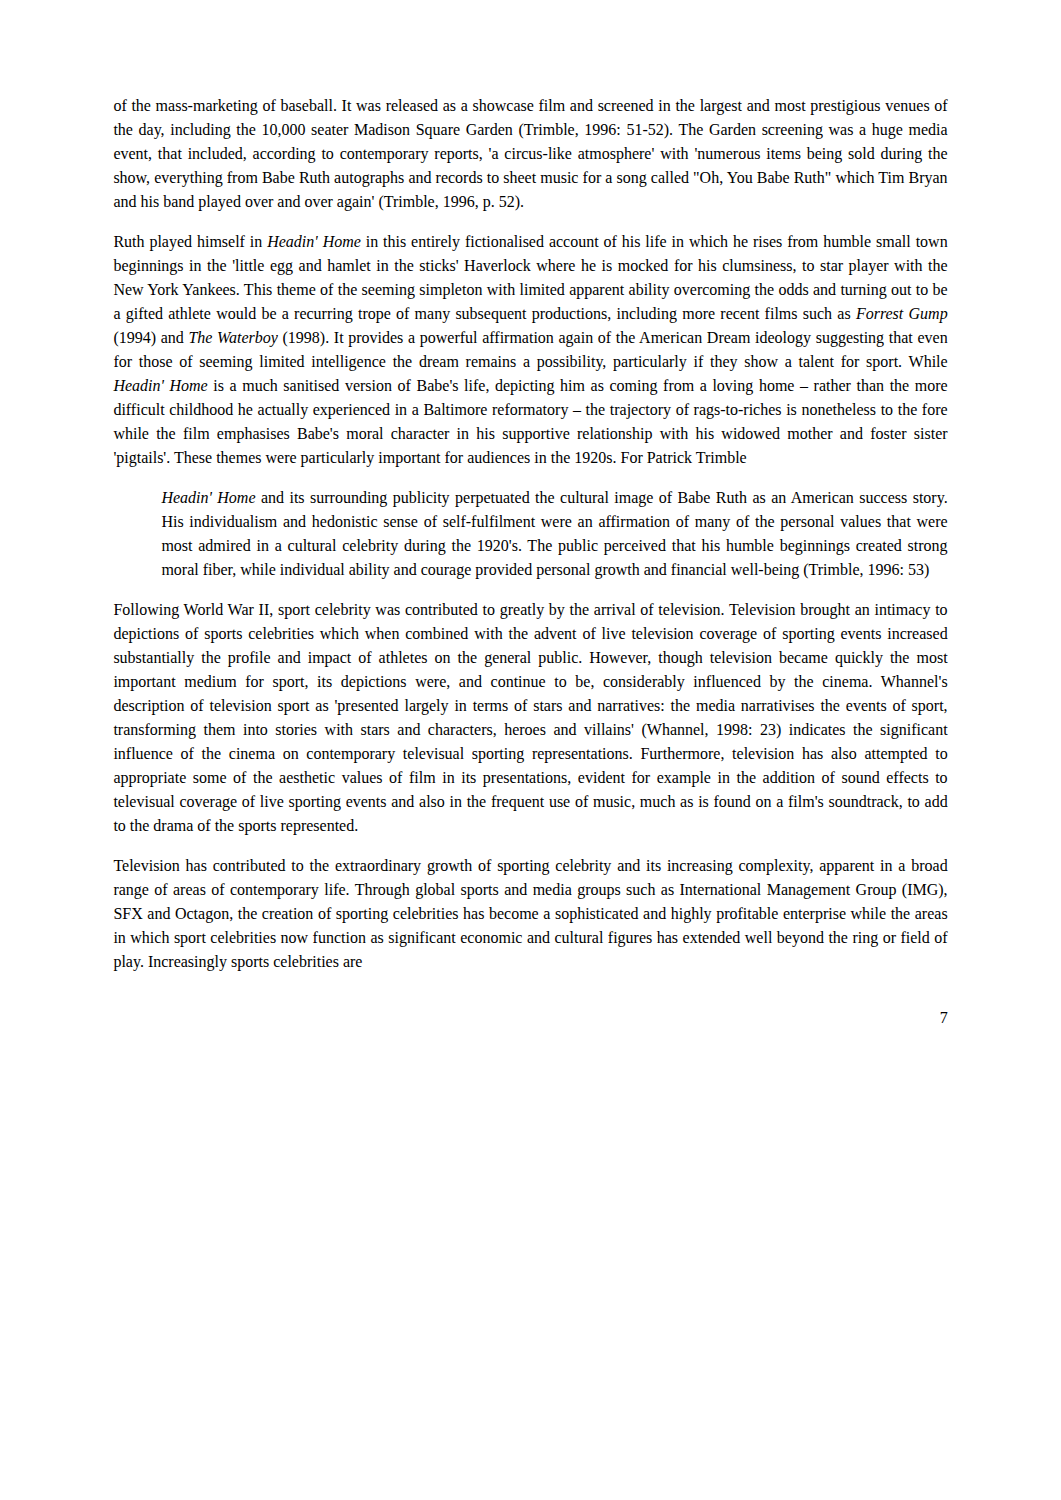of the mass-marketing of baseball. It was released as a showcase film and screened in the largest and most prestigious venues of the day, including the 10,000 seater Madison Square Garden (Trimble, 1996: 51-52). The Garden screening was a huge media event, that included, according to contemporary reports, 'a circus-like atmosphere' with 'numerous items being sold during the show, everything from Babe Ruth autographs and records to sheet music for a song called "Oh, You Babe Ruth" which Tim Bryan and his band played over and over again' (Trimble, 1996, p. 52).
Ruth played himself in Headin' Home in this entirely fictionalised account of his life in which he rises from humble small town beginnings in the 'little egg and hamlet in the sticks' Haverlock where he is mocked for his clumsiness, to star player with the New York Yankees. This theme of the seeming simpleton with limited apparent ability overcoming the odds and turning out to be a gifted athlete would be a recurring trope of many subsequent productions, including more recent films such as Forrest Gump (1994) and The Waterboy (1998). It provides a powerful affirmation again of the American Dream ideology suggesting that even for those of seeming limited intelligence the dream remains a possibility, particularly if they show a talent for sport. While Headin' Home is a much sanitised version of Babe's life, depicting him as coming from a loving home – rather than the more difficult childhood he actually experienced in a Baltimore reformatory – the trajectory of rags-to-riches is nonetheless to the fore while the film emphasises Babe's moral character in his supportive relationship with his widowed mother and foster sister 'pigtails'. These themes were particularly important for audiences in the 1920s. For Patrick Trimble
Headin' Home and its surrounding publicity perpetuated the cultural image of Babe Ruth as an American success story. His individualism and hedonistic sense of self-fulfilment were an affirmation of many of the personal values that were most admired in a cultural celebrity during the 1920's. The public perceived that his humble beginnings created strong moral fiber, while individual ability and courage provided personal growth and financial well-being (Trimble, 1996: 53)
Following World War II, sport celebrity was contributed to greatly by the arrival of television. Television brought an intimacy to depictions of sports celebrities which when combined with the advent of live television coverage of sporting events increased substantially the profile and impact of athletes on the general public. However, though television became quickly the most important medium for sport, its depictions were, and continue to be, considerably influenced by the cinema. Whannel's description of television sport as 'presented largely in terms of stars and narratives: the media narrativises the events of sport, transforming them into stories with stars and characters, heroes and villains' (Whannel, 1998: 23) indicates the significant influence of the cinema on contemporary televisual sporting representations. Furthermore, television has also attempted to appropriate some of the aesthetic values of film in its presentations, evident for example in the addition of sound effects to televisual coverage of live sporting events and also in the frequent use of music, much as is found on a film's soundtrack, to add to the drama of the sports represented.
Television has contributed to the extraordinary growth of sporting celebrity and its increasing complexity, apparent in a broad range of areas of contemporary life. Through global sports and media groups such as International Management Group (IMG), SFX and Octagon, the creation of sporting celebrities has become a sophisticated and highly profitable enterprise while the areas in which sport celebrities now function as significant economic and cultural figures has extended well beyond the ring or field of play. Increasingly sports celebrities are
7